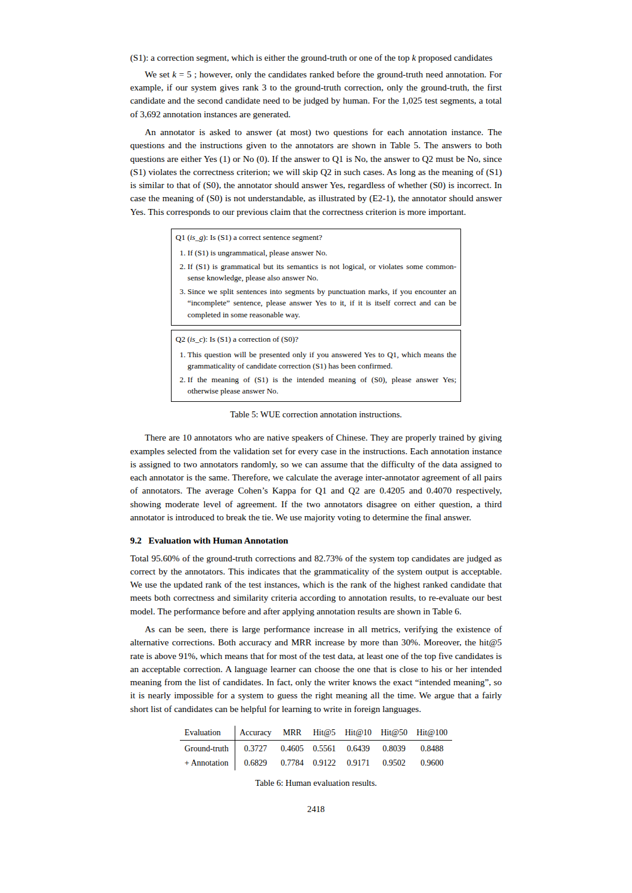(S1): a correction segment, which is either the ground-truth or one of the top k proposed candidates
We set k = 5 ; however, only the candidates ranked before the ground-truth need annotation. For example, if our system gives rank 3 to the ground-truth correction, only the ground-truth, the first candidate and the second candidate need to be judged by human. For the 1,025 test segments, a total of 3,692 annotation instances are generated.
An annotator is asked to answer (at most) two questions for each annotation instance. The questions and the instructions given to the annotators are shown in Table 5. The answers to both questions are either Yes (1) or No (0). If the answer to Q1 is No, the answer to Q2 must be No, since (S1) violates the correctness criterion; we will skip Q2 in such cases. As long as the meaning of (S1) is similar to that of (S0), the annotator should answer Yes, regardless of whether (S0) is incorrect. In case the meaning of (S0) is not understandable, as illustrated by (E2-1), the annotator should answer Yes. This corresponds to our previous claim that the correctness criterion is more important.
| Q1 ( is_g ): Is (S1) a correct sentence segment? |
| If (S1) is ungrammatical, please answer No. If (S1) is grammatical but its semantics is not logical, or violates some common-sense knowledge, please also answer No. Since we split sentences into segments by punctuation marks, if you encounter an “incomplete” sentence, please answer Yes to it, if it is itself correct and can be completed in some reasonable way. |
| Q2 ( is_c ): Is (S1) a correction of (S0)? |
| This question will be presented only if you answered Yes to Q1, which means the grammaticality of candidate correction (S1) has been confirmed. If the meaning of (S1) is the intended meaning of (S0), please answer Yes; otherwise please answer No. |
Table 5: WUE correction annotation instructions.
There are 10 annotators who are native speakers of Chinese. They are properly trained by giving examples selected from the validation set for every case in the instructions. Each annotation instance is assigned to two annotators randomly, so we can assume that the difficulty of the data assigned to each annotator is the same. Therefore, we calculate the average inter-annotator agreement of all pairs of annotators. The average Cohen’s Kappa for Q1 and Q2 are 0.4205 and 0.4070 respectively, showing moderate level of agreement. If the two annotators disagree on either question, a third annotator is introduced to break the tie. We use majority voting to determine the final answer.
9.2 Evaluation with Human Annotation
Total 95.60% of the ground-truth corrections and 82.73% of the system top candidates are judged as correct by the annotators. This indicates that the grammaticality of the system output is acceptable. We use the updated rank of the test instances, which is the rank of the highest ranked candidate that meets both correctness and similarity criteria according to annotation results, to re-evaluate our best model. The performance before and after applying annotation results are shown in Table 6.
As can be seen, there is large performance increase in all metrics, verifying the existence of alternative corrections. Both accuracy and MRR increase by more than 30%. Moreover, the hit@5 rate is above 91%, which means that for most of the test data, at least one of the top five candidates is an acceptable correction. A language learner can choose the one that is close to his or her intended meaning from the list of candidates. In fact, only the writer knows the exact “intended meaning”, so it is nearly impossible for a system to guess the right meaning all the time. We argue that a fairly short list of candidates can be helpful for learning to write in foreign languages.
| Evaluation | Accuracy | MRR | Hit@5 | Hit@10 | Hit@50 | Hit@100 |
| --- | --- | --- | --- | --- | --- | --- |
| Ground-truth | 0.3727 | 0.4605 | 0.5561 | 0.6439 | 0.8039 | 0.8488 |
| + Annotation | 0.6829 | 0.7784 | 0.9122 | 0.9171 | 0.9502 | 0.9600 |
Table 6: Human evaluation results.
2418